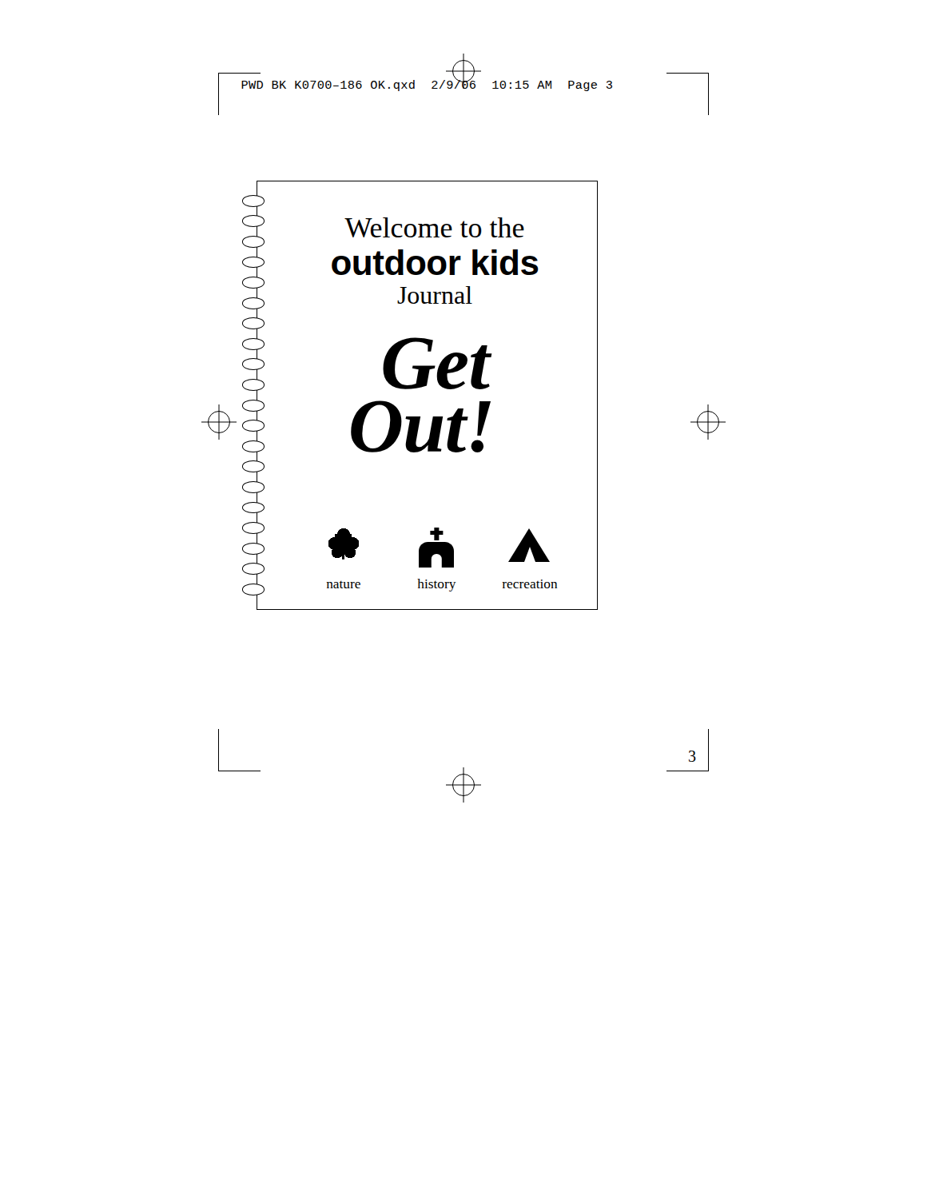PWD BK K0700–186 OK.qxd 2/9/06 10:15 AM Page 3
Welcome to the
outdoor kids
Journal
GetOut!
nature
history
recreation
3